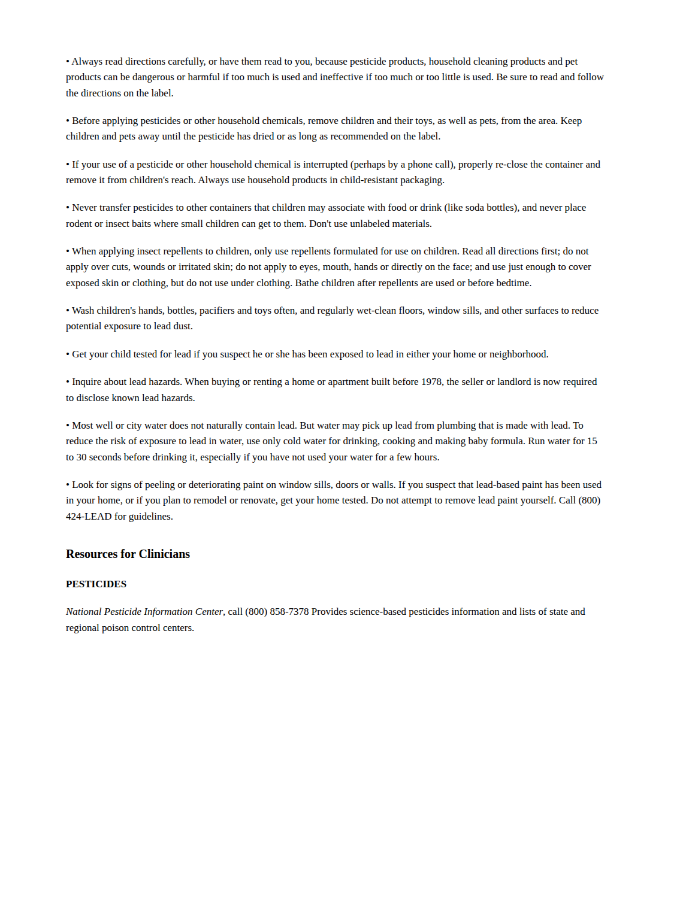• Always read directions carefully, or have them read to you, because pesticide products, household cleaning products and pet products can be dangerous or harmful if too much is used and ineffective if too much or too little is used. Be sure to read and follow the directions on the label.
• Before applying pesticides or other household chemicals, remove children and their toys, as well as pets, from the area. Keep children and pets away until the pesticide has dried or as long as recommended on the label.
• If your use of a pesticide or other household chemical is interrupted (perhaps by a phone call), properly re-close the container and remove it from children's reach. Always use household products in child-resistant packaging.
• Never transfer pesticides to other containers that children may associate with food or drink (like soda bottles), and never place rodent or insect baits where small children can get to them. Don't use unlabeled materials.
• When applying insect repellents to children, only use repellents formulated for use on children. Read all directions first; do not apply over cuts, wounds or irritated skin; do not apply to eyes, mouth, hands or directly on the face; and use just enough to cover exposed skin or clothing, but do not use under clothing. Bathe children after repellents are used or before bedtime.
• Wash children's hands, bottles, pacifiers and toys often, and regularly wet-clean floors, window sills, and other surfaces to reduce potential exposure to lead dust.
• Get your child tested for lead if you suspect he or she has been exposed to lead in either your home or neighborhood.
• Inquire about lead hazards. When buying or renting a home or apartment built before 1978, the seller or landlord is now required to disclose known lead hazards.
• Most well or city water does not naturally contain lead. But water may pick up lead from plumbing that is made with lead. To reduce the risk of exposure to lead in water, use only cold water for drinking, cooking and making baby formula. Run water for 15 to 30 seconds before drinking it, especially if you have not used your water for a few hours.
• Look for signs of peeling or deteriorating paint on window sills, doors or walls. If you suspect that lead-based paint has been used in your home, or if you plan to remodel or renovate, get your home tested. Do not attempt to remove lead paint yourself. Call (800) 424-LEAD for guidelines.
Resources for Clinicians
PESTICIDES
National Pesticide Information Center, call (800) 858-7378 Provides science-based pesticides information and lists of state and regional poison control centers.